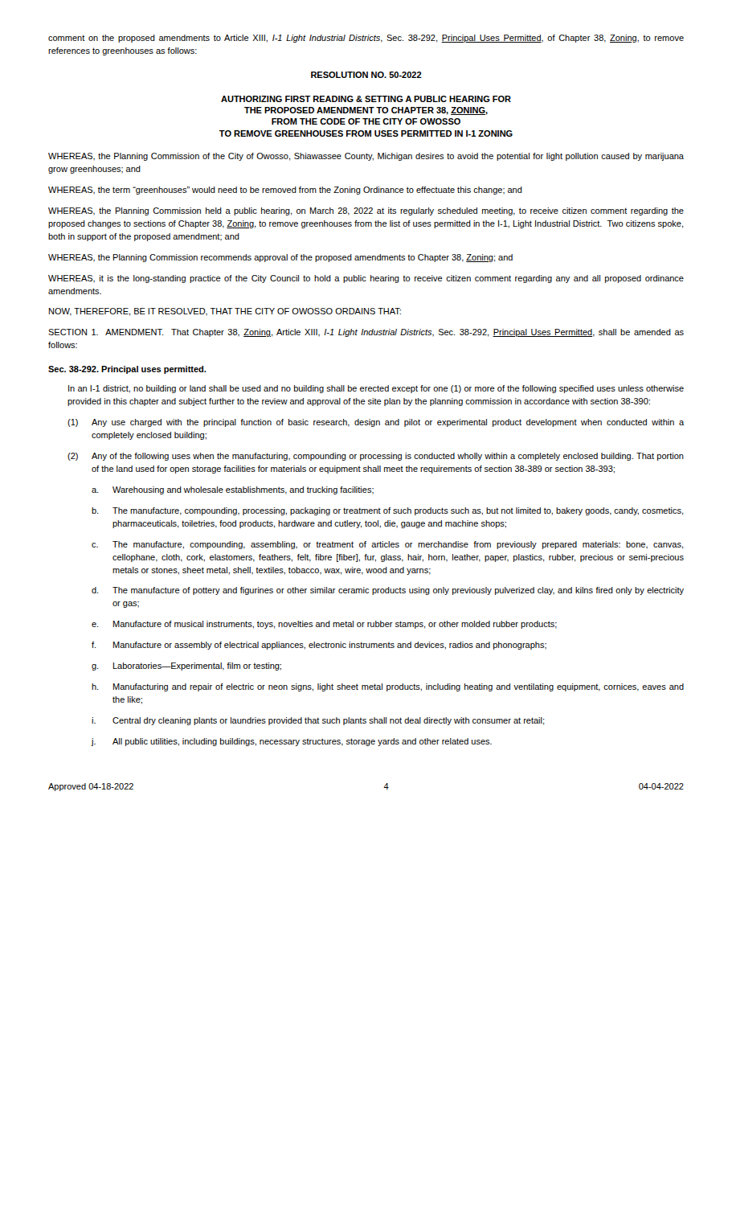comment on the proposed amendments to Article XIII, I-1 Light Industrial Districts, Sec. 38-292, Principal Uses Permitted, of Chapter 38, Zoning, to remove references to greenhouses as follows:
RESOLUTION NO. 50-2022
AUTHORIZING FIRST READING & SETTING A PUBLIC HEARING FOR
THE PROPOSED AMENDMENT TO CHAPTER 38, ZONING,
FROM THE CODE OF THE CITY OF OWOSSO
TO REMOVE GREENHOUSES FROM USES PERMITTED IN I-1 ZONING
WHEREAS, the Planning Commission of the City of Owosso, Shiawassee County, Michigan desires to avoid the potential for light pollution caused by marijuana grow greenhouses; and
WHEREAS, the term “greenhouses” would need to be removed from the Zoning Ordinance to effectuate this change; and
WHEREAS, the Planning Commission held a public hearing, on March 28, 2022 at its regularly scheduled meeting, to receive citizen comment regarding the proposed changes to sections of Chapter 38, Zoning, to remove greenhouses from the list of uses permitted in the I-1, Light Industrial District. Two citizens spoke, both in support of the proposed amendment; and
WHEREAS, the Planning Commission recommends approval of the proposed amendments to Chapter 38, Zoning; and
WHEREAS, it is the long-standing practice of the City Council to hold a public hearing to receive citizen comment regarding any and all proposed ordinance amendments.
NOW, THEREFORE, BE IT RESOLVED, THAT THE CITY OF OWOSSO ORDAINS THAT:
SECTION 1. AMENDMENT. That Chapter 38, Zoning, Article XIII, I-1 Light Industrial Districts, Sec. 38-292, Principal Uses Permitted, shall be amended as follows:
Sec. 38-292. Principal uses permitted.
In an I-1 district, no building or land shall be used and no building shall be erected except for one (1) or more of the following specified uses unless otherwise provided in this chapter and subject further to the review and approval of the site plan by the planning commission in accordance with section 38-390:
(1) Any use charged with the principal function of basic research, design and pilot or experimental product development when conducted within a completely enclosed building;
(2) Any of the following uses when the manufacturing, compounding or processing is conducted wholly within a completely enclosed building. That portion of the land used for open storage facilities for materials or equipment shall meet the requirements of section 38-389 or section 38-393;
a. Warehousing and wholesale establishments, and trucking facilities;
b. The manufacture, compounding, processing, packaging or treatment of such products such as, but not limited to, bakery goods, candy, cosmetics, pharmaceuticals, toiletries, food products, hardware and cutlery, tool, die, gauge and machine shops;
c. The manufacture, compounding, assembling, or treatment of articles or merchandise from previously prepared materials: bone, canvas, cellophane, cloth, cork, elastomers, feathers, felt, fibre [fiber], fur, glass, hair, horn, leather, paper, plastics, rubber, precious or semi-precious metals or stones, sheet metal, shell, textiles, tobacco, wax, wire, wood and yarns;
d. The manufacture of pottery and figurines or other similar ceramic products using only previously pulverized clay, and kilns fired only by electricity or gas;
e. Manufacture of musical instruments, toys, novelties and metal or rubber stamps, or other molded rubber products;
f. Manufacture or assembly of electrical appliances, electronic instruments and devices, radios and phonographs;
g. Laboratories—Experimental, film or testing;
h. Manufacturing and repair of electric or neon signs, light sheet metal products, including heating and ventilating equipment, cornices, eaves and the like;
i. Central dry cleaning plants or laundries provided that such plants shall not deal directly with consumer at retail;
j. All public utilities, including buildings, necessary structures, storage yards and other related uses.
Approved 04-18-2022 4 04-04-2022